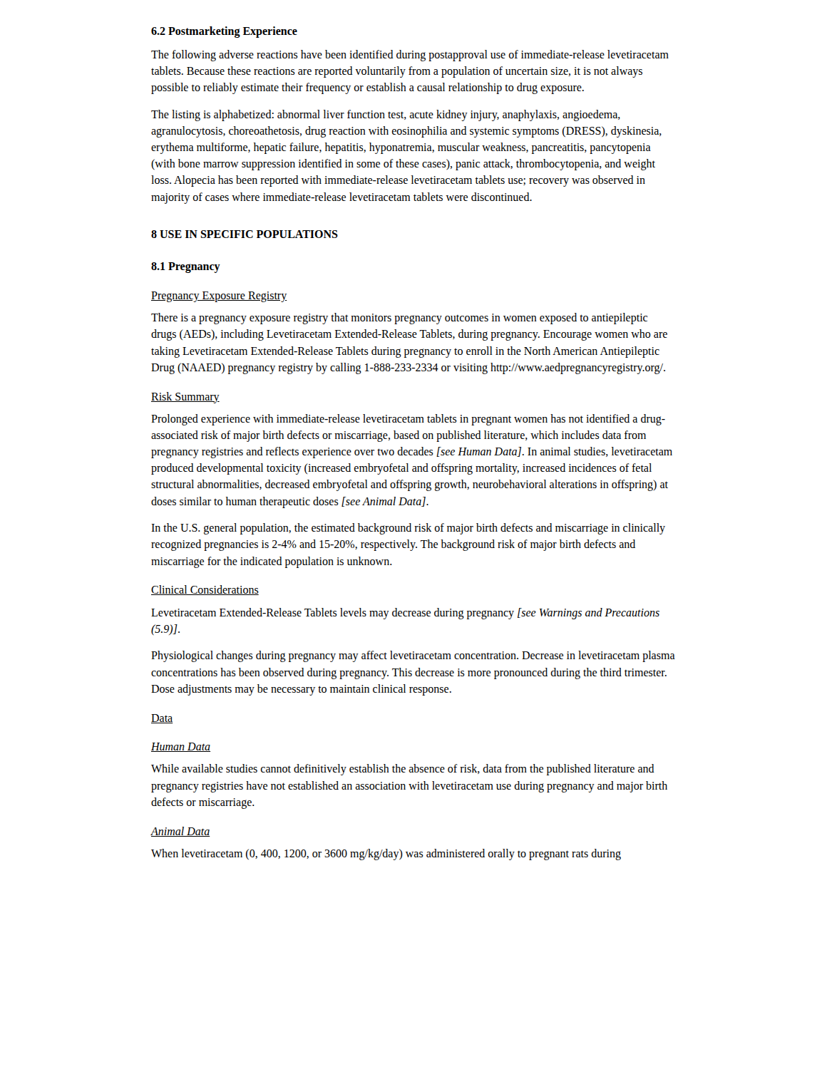6.2 Postmarketing Experience
The following adverse reactions have been identified during postapproval use of immediate-release levetiracetam tablets. Because these reactions are reported voluntarily from a population of uncertain size, it is not always possible to reliably estimate their frequency or establish a causal relationship to drug exposure.
The listing is alphabetized: abnormal liver function test, acute kidney injury, anaphylaxis, angioedema, agranulocytosis, choreoathetosis, drug reaction with eosinophilia and systemic symptoms (DRESS), dyskinesia, erythema multiforme, hepatic failure, hepatitis, hyponatremia, muscular weakness, pancreatitis, pancytopenia (with bone marrow suppression identified in some of these cases), panic attack, thrombocytopenia, and weight loss. Alopecia has been reported with immediate-release levetiracetam tablets use; recovery was observed in majority of cases where immediate-release levetiracetam tablets were discontinued.
8 USE IN SPECIFIC POPULATIONS
8.1 Pregnancy
Pregnancy Exposure Registry
There is a pregnancy exposure registry that monitors pregnancy outcomes in women exposed to antiepileptic drugs (AEDs), including Levetiracetam Extended-Release Tablets, during pregnancy. Encourage women who are taking Levetiracetam Extended-Release Tablets during pregnancy to enroll in the North American Antiepileptic Drug (NAAED) pregnancy registry by calling 1-888-233-2334 or visiting http://www.aedpregnancyregistry.org/.
Risk Summary
Prolonged experience with immediate-release levetiracetam tablets in pregnant women has not identified a drug-associated risk of major birth defects or miscarriage, based on published literature, which includes data from pregnancy registries and reflects experience over two decades [see Human Data]. In animal studies, levetiracetam produced developmental toxicity (increased embryofetal and offspring mortality, increased incidences of fetal structural abnormalities, decreased embryofetal and offspring growth, neurobehavioral alterations in offspring) at doses similar to human therapeutic doses [see Animal Data].
In the U.S. general population, the estimated background risk of major birth defects and miscarriage in clinically recognized pregnancies is 2-4% and 15-20%, respectively. The background risk of major birth defects and miscarriage for the indicated population is unknown.
Clinical Considerations
Levetiracetam Extended-Release Tablets levels may decrease during pregnancy [see Warnings and Precautions (5.9)].
Physiological changes during pregnancy may affect levetiracetam concentration. Decrease in levetiracetam plasma concentrations has been observed during pregnancy. This decrease is more pronounced during the third trimester. Dose adjustments may be necessary to maintain clinical response.
Data
Human Data
While available studies cannot definitively establish the absence of risk, data from the published literature and pregnancy registries have not established an association with levetiracetam use during pregnancy and major birth defects or miscarriage.
Animal Data
When levetiracetam (0, 400, 1200, or 3600 mg/kg/day) was administered orally to pregnant rats during